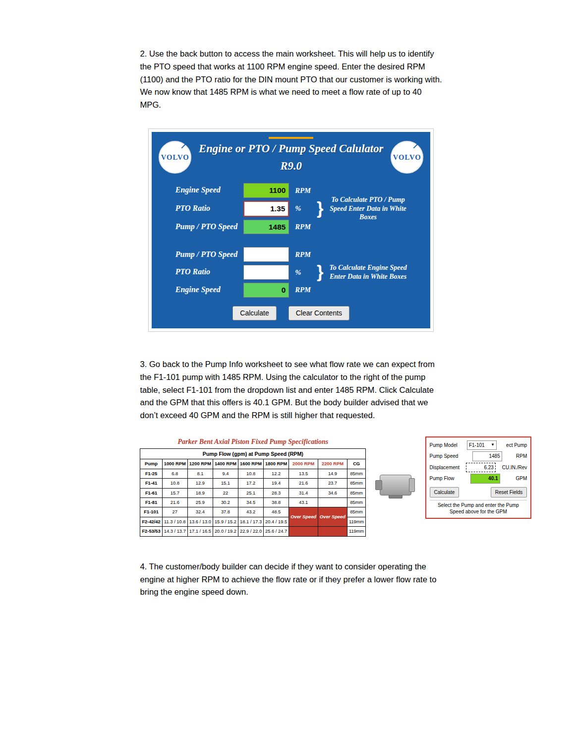2. Use the back button to access the main worksheet. This will help us to identify the PTO speed that works at 1100 RPM engine speed. Enter the desired RPM (1100) and the PTO ratio for the DIN mount PTO that our customer is working with. We now know that 1485 RPM is what we need to meet a flow rate of up to 40 MPG.
VOLVO
Engine or PTO / Pump Speed Calulator R9.0
VOLVO
| Engine Speed | 1100 | RPM | } | To Calculate PTO / Pump Speed Enter Data in White Boxes |
| PTO Ratio | 1.35 | % |
| Pump / PTO Speed | 1485 | RPM |
| Pump / PTO Speed | | RPM | } | To Calculate Engine Speed Enter Data in White Boxes |
| PTO Ratio | | % |
| Engine Speed | 0 | RPM |
Calculate Clear Contents
3. Go back to the Pump Info worksheet to see what flow rate we can expect from the F1-101 pump with 1485 RPM. Using the calculator to the right of the pump table, select F1-101 from the dropdown list and enter 1485 RPM. Click Calculate and the GPM that this offers is 40.1 GPM. But the body builder advised that we don’t exceed 40 GPM and the RPM is still higher that requested.
Parker Bent Axial Piston Fixed Pump Specifications
Pump Flow (gpm) at Pump Speed (RPM)
| Pump | 1000 RPM | 1200 RPM | 1400 RPM | 1600 RPM | 1800 RPM | 2000 RPM | 2200 RPM | CG |
| --- | --- | --- | --- | --- | --- | --- | --- | --- |
| F1-25 | 6.8 | 8.1 | 9.4 | 10.8 | 12.2 | 13.5 | 14.9 | 85mm |
| F1-41 | 10.8 | 12.9 | 15.1 | 17.2 | 19.4 | 21.6 | 23.7 | 85mm |
| F1-61 | 15.7 | 18.9 | 22 | 25.1 | 28.3 | 31.4 | 34.6 | 85mm |
| F1-81 | 21.6 | 25.9 | 30.2 | 34.5 | 38.8 | 43.1 | | 85mm |
| F1-101 | 27 | 32.4 | 37.8 | 43.2 | 48.5 | Over Speed | Over Speed | 85mm |
| F2-42/42 | 11.3 / 10.8 | 13.6 / 13.0 | 15.9 / 15.2 | 18.1 / 17.3 | 20.4 / 19.5 | 119mm |
| F2-53/53 | 14.3 / 13.7 | 17.1 / 16.5 | 20.0 / 19.2 | 22.9 / 22.0 | 25.6 / 24.7 | | | 119mm |
Pump Model F1-101▼ ect Pump
Pump Speed 1485 RPM
Displacement 6.23 CU.IN./Rev
Pump Flow 40.1 GPM
Calculate Reset Fields
Select the Pump and enter the Pump
Speed above for the GPM
4. The customer/body builder can decide if they want to consider operating the engine at higher RPM to achieve the flow rate or if they prefer a lower flow rate to bring the engine speed down.